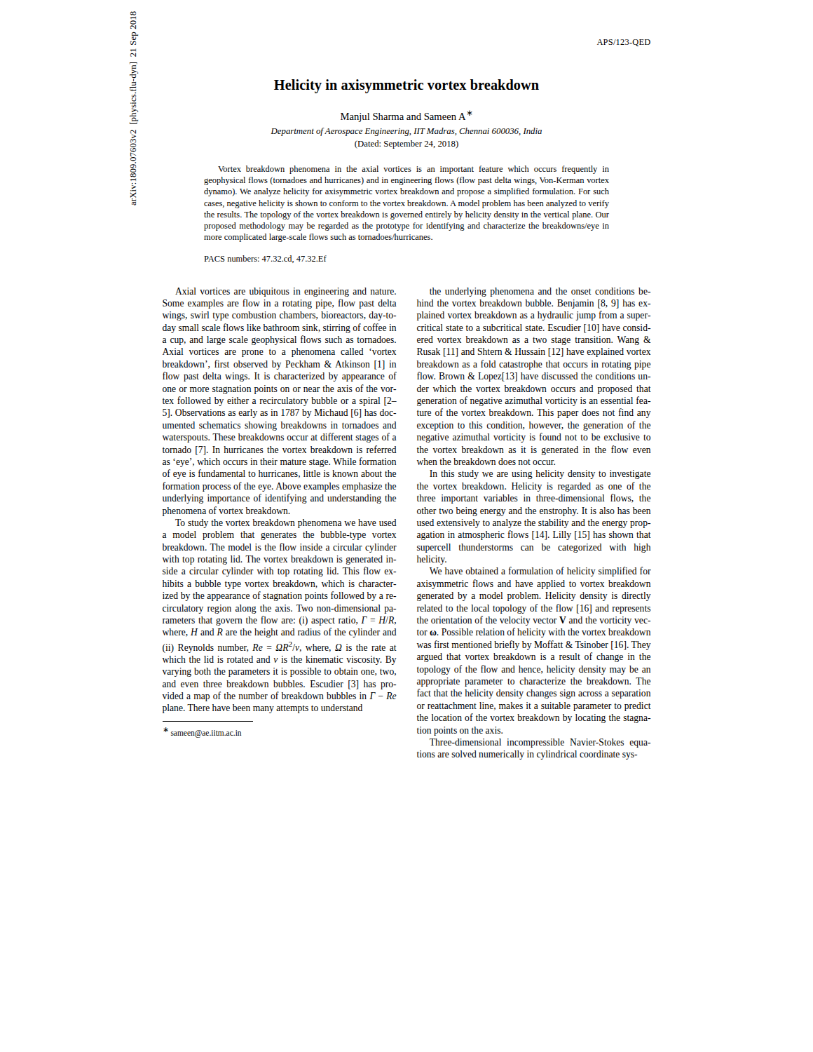arXiv:1809.07603v2 [physics.flu-dyn] 21 Sep 2018
APS/123-QED
Helicity in axisymmetric vortex breakdown
Manjul Sharma and Sameen A∗
Department of Aerospace Engineering, IIT Madras, Chennai 600036, India
(Dated: September 24, 2018)
Vortex breakdown phenomena in the axial vortices is an important feature which occurs frequently in geophysical flows (tornadoes and hurricanes) and in engineering flows (flow past delta wings, Von-Kerman vortex dynamo). We analyze helicity for axisymmetric vortex breakdown and propose a simplified formulation. For such cases, negative helicity is shown to conform to the vortex breakdown. A model problem has been analyzed to verify the results. The topology of the vortex breakdown is governed entirely by helicity density in the vertical plane. Our proposed methodology may be regarded as the prototype for identifying and characterize the breakdowns/eye in more complicated large-scale flows such as tornadoes/hurricanes.
PACS numbers: 47.32.cd, 47.32.Ef
Axial vortices are ubiquitous in engineering and nature. Some examples are flow in a rotating pipe, flow past delta wings, swirl type combustion chambers, bioreactors, day-to-day small scale flows like bathroom sink, stirring of coffee in a cup, and large scale geophysical flows such as tornadoes. Axial vortices are prone to a phenomena called ‘vortex breakdown’, first observed by Peckham & Atkinson [1] in flow past delta wings. It is characterized by appearance of one or more stagnation points on or near the axis of the vortex followed by either a recirculatory bubble or a spiral [2–5]. Observations as early as in 1787 by Michaud [6] has documented schematics showing breakdowns in tornadoes and waterspouts. These breakdowns occur at different stages of a tornado [7]. In hurricanes the vortex breakdown is referred as ‘eye’, which occurs in their mature stage. While formation of eye is fundamental to hurricanes, little is known about the formation process of the eye. Above examples emphasize the underlying importance of identifying and understanding the phenomena of vortex breakdown.
To study the vortex breakdown phenomena we have used a model problem that generates the bubble-type vortex breakdown. The model is the flow inside a circular cylinder with top rotating lid. The vortex breakdown is generated inside a circular cylinder with top rotating lid. This flow exhibits a bubble type vortex breakdown, which is characterized by the appearance of stagnation points followed by a recirculatory region along the axis. Two non-dimensional parameters that govern the flow are: (i) aspect ratio, Γ = H/R, where, H and R are the height and radius of the cylinder and (ii) Reynolds number, Re = ΩR2/ν, where, Ω is the rate at which the lid is rotated and ν is the kinematic viscosity. By varying both the parameters it is possible to obtain one, two, and even three breakdown bubbles. Escudier [3] has provided a map of the number of breakdown bubbles in Γ − Re plane. There have been many attempts to understand
∗ sameen@ae.iitm.ac.in
the underlying phenomena and the onset conditions behind the vortex breakdown bubble. Benjamin [8, 9] has explained vortex breakdown as a hydraulic jump from a supercritical state to a subcritical state. Escudier [10] have considered vortex breakdown as a two stage transition. Wang & Rusak [11] and Shtern & Hussain [12] have explained vortex breakdown as a fold catastrophe that occurs in rotating pipe flow. Brown & Lopez[13] have discussed the conditions under which the vortex breakdown occurs and proposed that generation of negative azimuthal vorticity is an essential feature of the vortex breakdown. This paper does not find any exception to this condition, however, the generation of the negative azimuthal vorticity is found not to be exclusive to the vortex breakdown as it is generated in the flow even when the breakdown does not occur.
In this study we are using helicity density to investigate the vortex breakdown. Helicity is regarded as one of the three important variables in three-dimensional flows, the other two being energy and the enstrophy. It is also has been used extensively to analyze the stability and the energy propagation in atmospheric flows [14]. Lilly [15] has shown that supercell thunderstorms can be categorized with high helicity.
We have obtained a formulation of helicity simplified for axisymmetric flows and have applied to vortex breakdown generated by a model problem. Helicity density is directly related to the local topology of the flow [16] and represents the orientation of the velocity vector V and the vorticity vector ω. Possible relation of helicity with the vortex breakdown was first mentioned briefly by Moffatt & Tsinober [16]. They argued that vortex breakdown is a result of change in the topology of the flow and hence, helicity density may be an appropriate parameter to characterize the breakdown. The fact that the helicity density changes sign across a separation or reattachment line, makes it a suitable parameter to predict the location of the vortex breakdown by locating the stagnation points on the axis.
Three-dimensional incompressible Navier-Stokes equations are solved numerically in cylindrical coordinate sys-